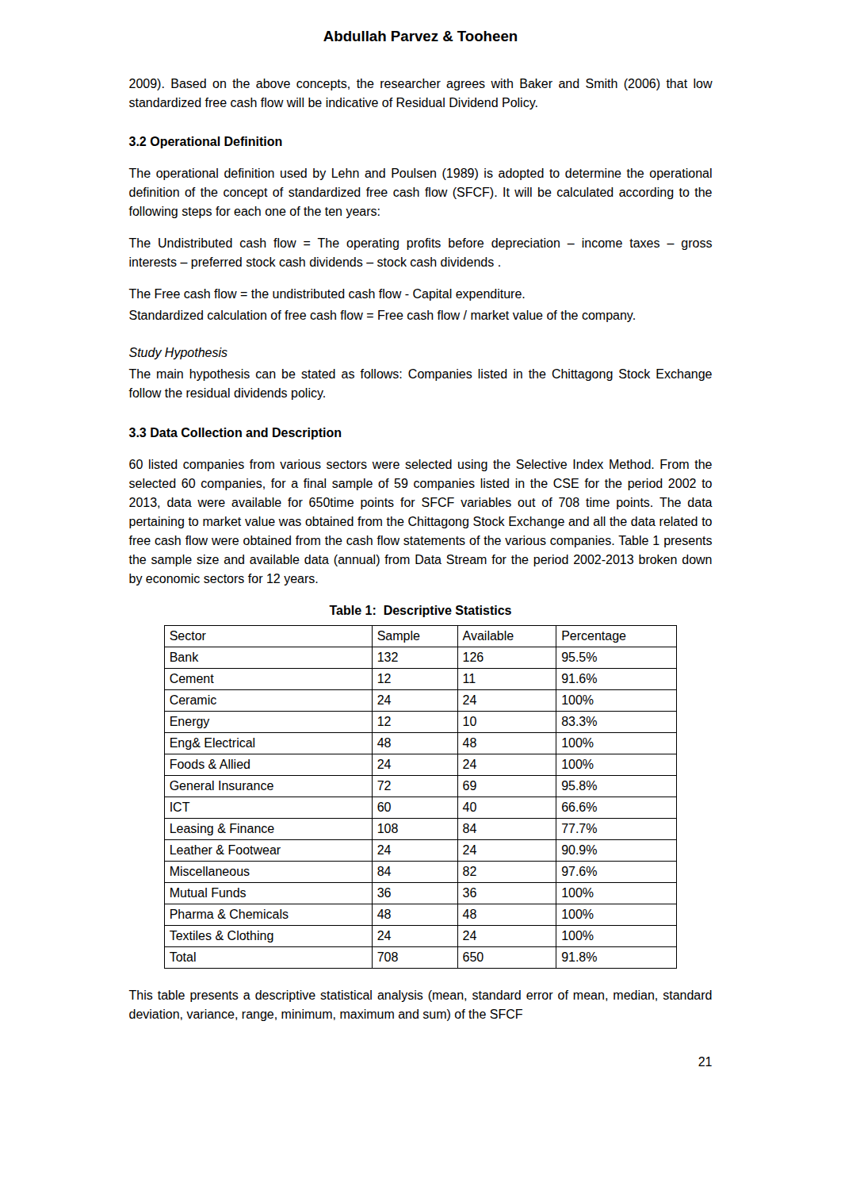Abdullah Parvez & Tooheen
2009). Based on the above concepts, the researcher agrees with Baker and Smith (2006) that low standardized free cash flow will be indicative of Residual Dividend Policy.
3.2 Operational Definition
The operational definition used by Lehn and Poulsen (1989) is adopted to determine the operational definition of the concept of standardized free cash flow (SFCF). It will be calculated according to the following steps for each one of the ten years:
The Undistributed cash flow = The operating profits before depreciation – income taxes – gross interests – preferred stock cash dividends – stock cash dividends .
The Free cash flow = the undistributed cash flow - Capital expenditure.
Standardized calculation of free cash flow = Free cash flow / market value of the company.
Study Hypothesis
The main hypothesis can be stated as follows: Companies listed in the Chittagong Stock Exchange follow the residual dividends policy.
3.3 Data Collection and Description
60 listed companies from various sectors were selected using the Selective Index Method. From the selected 60 companies, for a final sample of 59 companies listed in the CSE for the period 2002 to 2013, data were available for 650time points for SFCF variables out of 708 time points. The data pertaining to market value was obtained from the Chittagong Stock Exchange and all the data related to free cash flow were obtained from the cash flow statements of the various companies. Table 1 presents the sample size and available data (annual) from Data Stream for the period 2002-2013 broken down by economic sectors for 12 years.
Table 1: Descriptive Statistics
| Sector | Sample | Available | Percentage |
| Bank | 132 | 126 | 95.5% |
| Cement | 12 | 11 | 91.6% |
| Ceramic | 24 | 24 | 100% |
| Energy | 12 | 10 | 83.3% |
| Eng& Electrical | 48 | 48 | 100% |
| Foods & Allied | 24 | 24 | 100% |
| General Insurance | 72 | 69 | 95.8% |
| ICT | 60 | 40 | 66.6% |
| Leasing & Finance | 108 | 84 | 77.7% |
| Leather & Footwear | 24 | 24 | 90.9% |
| Miscellaneous | 84 | 82 | 97.6% |
| Mutual Funds | 36 | 36 | 100% |
| Pharma & Chemicals | 48 | 48 | 100% |
| Textiles & Clothing | 24 | 24 | 100% |
| Total | 708 | 650 | 91.8% |
This table presents a descriptive statistical analysis (mean, standard error of mean, median, standard deviation, variance, range, minimum, maximum and sum) of the SFCF
21